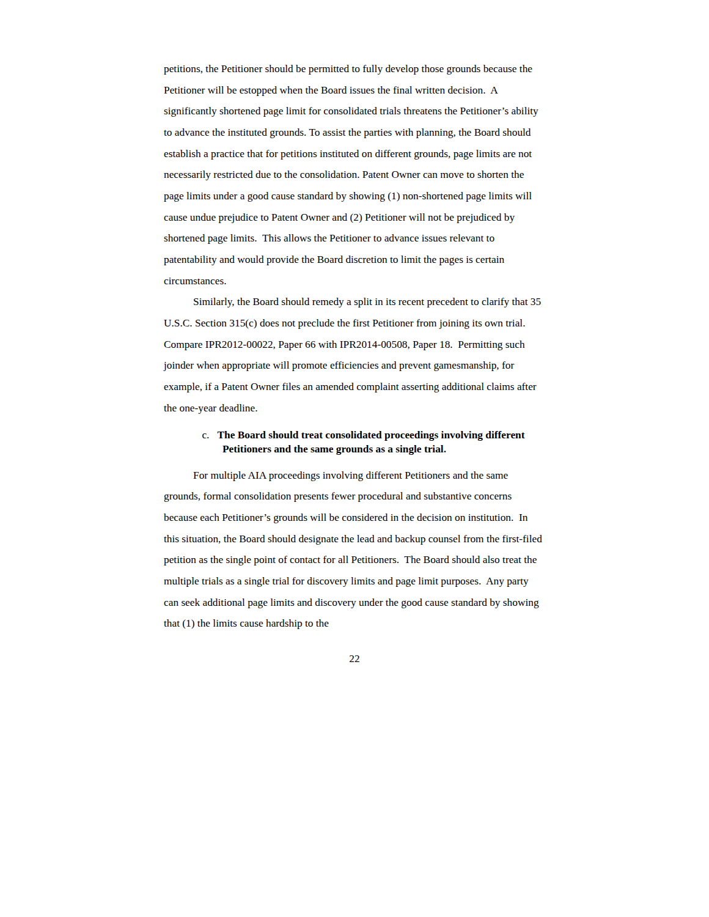petitions, the Petitioner should be permitted to fully develop those grounds because the Petitioner will be estopped when the Board issues the final written decision. A significantly shortened page limit for consolidated trials threatens the Petitioner’s ability to advance the instituted grounds. To assist the parties with planning, the Board should establish a practice that for petitions instituted on different grounds, page limits are not necessarily restricted due to the consolidation. Patent Owner can move to shorten the page limits under a good cause standard by showing (1) non-shortened page limits will cause undue prejudice to Patent Owner and (2) Petitioner will not be prejudiced by shortened page limits. This allows the Petitioner to advance issues relevant to patentability and would provide the Board discretion to limit the pages is certain circumstances.
Similarly, the Board should remedy a split in its recent precedent to clarify that 35 U.S.C. Section 315(c) does not preclude the first Petitioner from joining its own trial. Compare IPR2012-00022, Paper 66 with IPR2014-00508, Paper 18. Permitting such joinder when appropriate will promote efficiencies and prevent gamesmanship, for example, if a Patent Owner files an amended complaint asserting additional claims after the one-year deadline.
c. The Board should treat consolidated proceedings involving different Petitioners and the same grounds as a single trial.
For multiple AIA proceedings involving different Petitioners and the same grounds, formal consolidation presents fewer procedural and substantive concerns because each Petitioner’s grounds will be considered in the decision on institution. In this situation, the Board should designate the lead and backup counsel from the first-filed petition as the single point of contact for all Petitioners. The Board should also treat the multiple trials as a single trial for discovery limits and page limit purposes. Any party can seek additional page limits and discovery under the good cause standard by showing that (1) the limits cause hardship to the
22